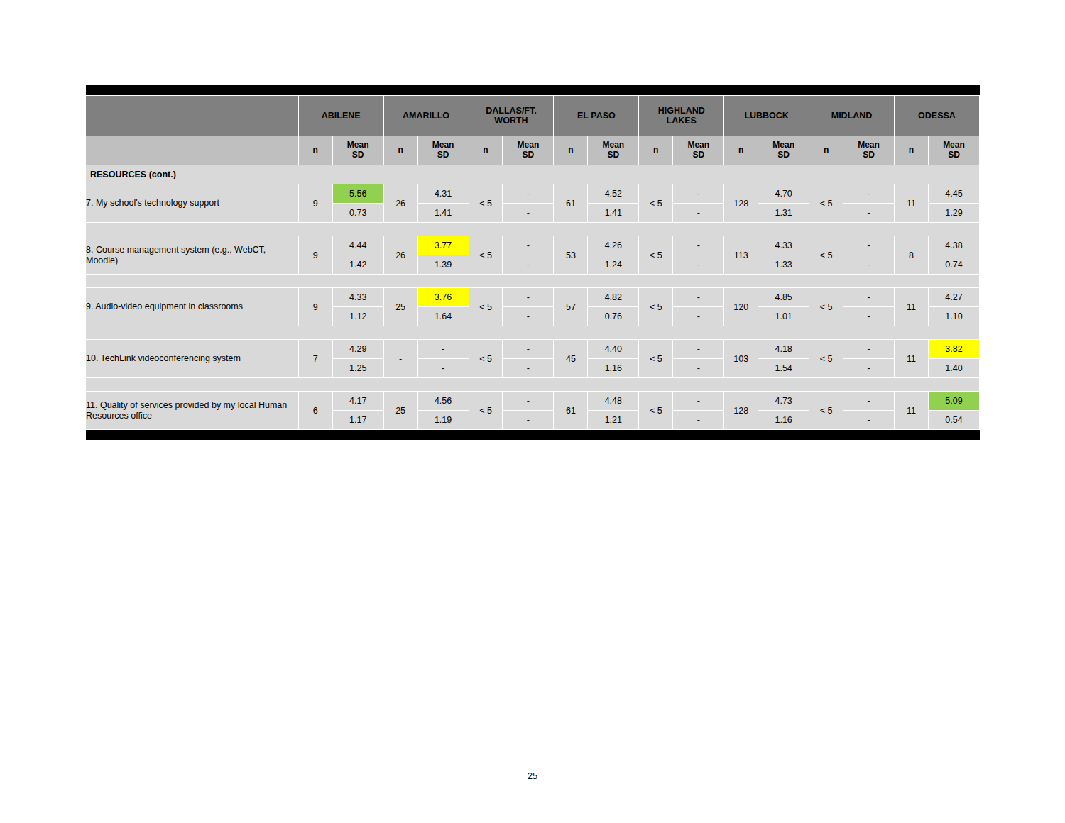| | ABILENE | AMARILLO | DALLAS/FT. WORTH | EL PASO | HIGHLAND LAKES | LUBBOCK | MIDLAND | ODESSA |
| | n | Mean SD | n | Mean SD | n | Mean SD | n | Mean SD | n | Mean SD | n | Mean SD | n | Mean SD | n | Mean SD |
| RESOURCES (cont.) |
| 7. My school's technology support | 9 | 5.56 0.73 | 26 | 4.31 1.41 | < 5 | - - | 61 | 4.52 1.41 | < 5 | - - | 128 | 4.70 1.31 | < 5 | - - | 11 | 4.45 1.29 |
| 8. Course management system (e.g., WebCT, Moodle) | 9 | 4.44 1.42 | 26 | 3.77 1.39 | < 5 | - - | 53 | 4.26 1.24 | < 5 | - - | 113 | 4.33 1.33 | < 5 | - - | 8 | 4.38 0.74 |
| 9. Audio-video equipment in classrooms | 9 | 4.33 1.12 | 25 | 3.76 1.64 | < 5 | - - | 57 | 4.82 0.76 | < 5 | - - | 120 | 4.85 1.01 | < 5 | - - | 11 | 4.27 1.10 |
| 10. TechLink videoconferencing system | 7 | 4.29 1.25 | - | - - | < 5 | - - | 45 | 4.40 1.16 | < 5 | - - | 103 | 4.18 1.54 | < 5 | - - | 11 | 3.82 1.40 |
| 11. Quality of services provided by my local Human Resources office | 6 | 4.17 1.17 | 25 | 4.56 1.19 | < 5 | - - | 61 | 4.48 1.21 | < 5 | - - | 128 | 4.73 1.16 | < 5 | - - | 11 | 5.09 0.54 |
25